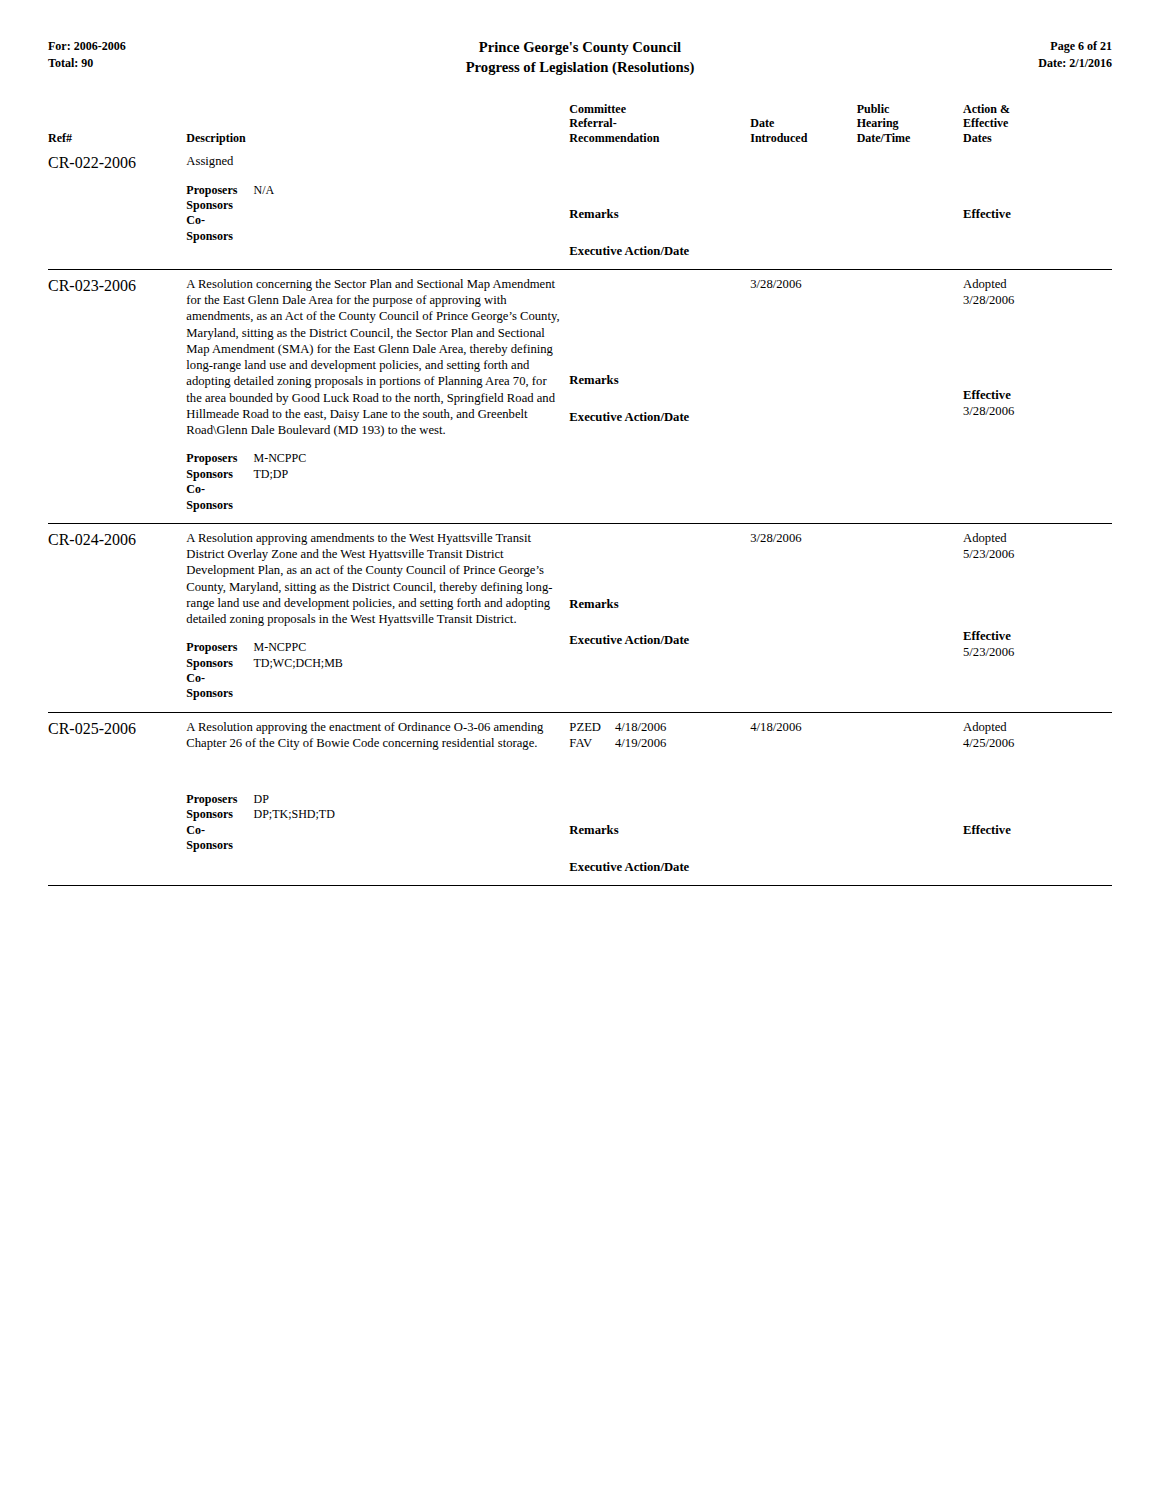For: 2006-2006
Total: 90
Prince George's County Council
Progress of Legislation (Resolutions)
Page 6 of 21
Date: 2/1/2016
| Ref# | Description | Committee Referral- Recommendation | Date Introduced | Public Hearing Date/Time | Action & Effective Dates |
| --- | --- | --- | --- | --- | --- |
| CR-022-2006 | Assigned Proposers N/A Sponsors Co-Sponsors | Remarks Executive Action/Date | | | Effective |
| CR-023-2006 | A Resolution concerning the Sector Plan and Sectional Map Amendment for the East Glenn Dale Area for the purpose of approving with amendments, as an Act of the County Council of Prince George’s County, Maryland, sitting as the District Council, the Sector Plan and Sectional Map Amendment (SMA) for the East Glenn Dale Area, thereby defining long-range land use and development policies, and setting forth and adopting detailed zoning proposals in portions of Planning Area 70, for the area bounded by Good Luck Road to the north, Springfield Road and Hillmeade Road to the east, Daisy Lane to the south, and Greenbelt Road\Glenn Dale Boulevard (MD 193) to the west. Proposers M-NCPPC Sponsors TD;DP Co-Sponsors | Remarks Executive Action/Date | 3/28/2006 | | Adopted 3/28/2006 Effective 3/28/2006 |
| CR-024-2006 | A Resolution approving amendments to the West Hyattsville Transit District Overlay Zone and the West Hyattsville Transit District Development Plan, as an act of the County Council of Prince George’s County, Maryland, sitting as the District Council, thereby defining long-range land use and development policies, and setting forth and adopting detailed zoning proposals in the West Hyattsville Transit District. Proposers M-NCPPC Sponsors TD;WC;DCH;MB Co-Sponsors | Remarks Executive Action/Date | 3/28/2006 | | Adopted 5/23/2006 Effective 5/23/2006 |
| CR-025-2006 | A Resolution approving the enactment of Ordinance O-3-06 amending Chapter 26 of the City of Bowie Code concerning residential storage. Proposers DP Sponsors DP;TK;SHD;TD Co-Sponsors | PZED 4/18/2006 FAV 4/19/2006 Remarks Executive Action/Date | 4/18/2006 | | Adopted 4/25/2006 Effective |